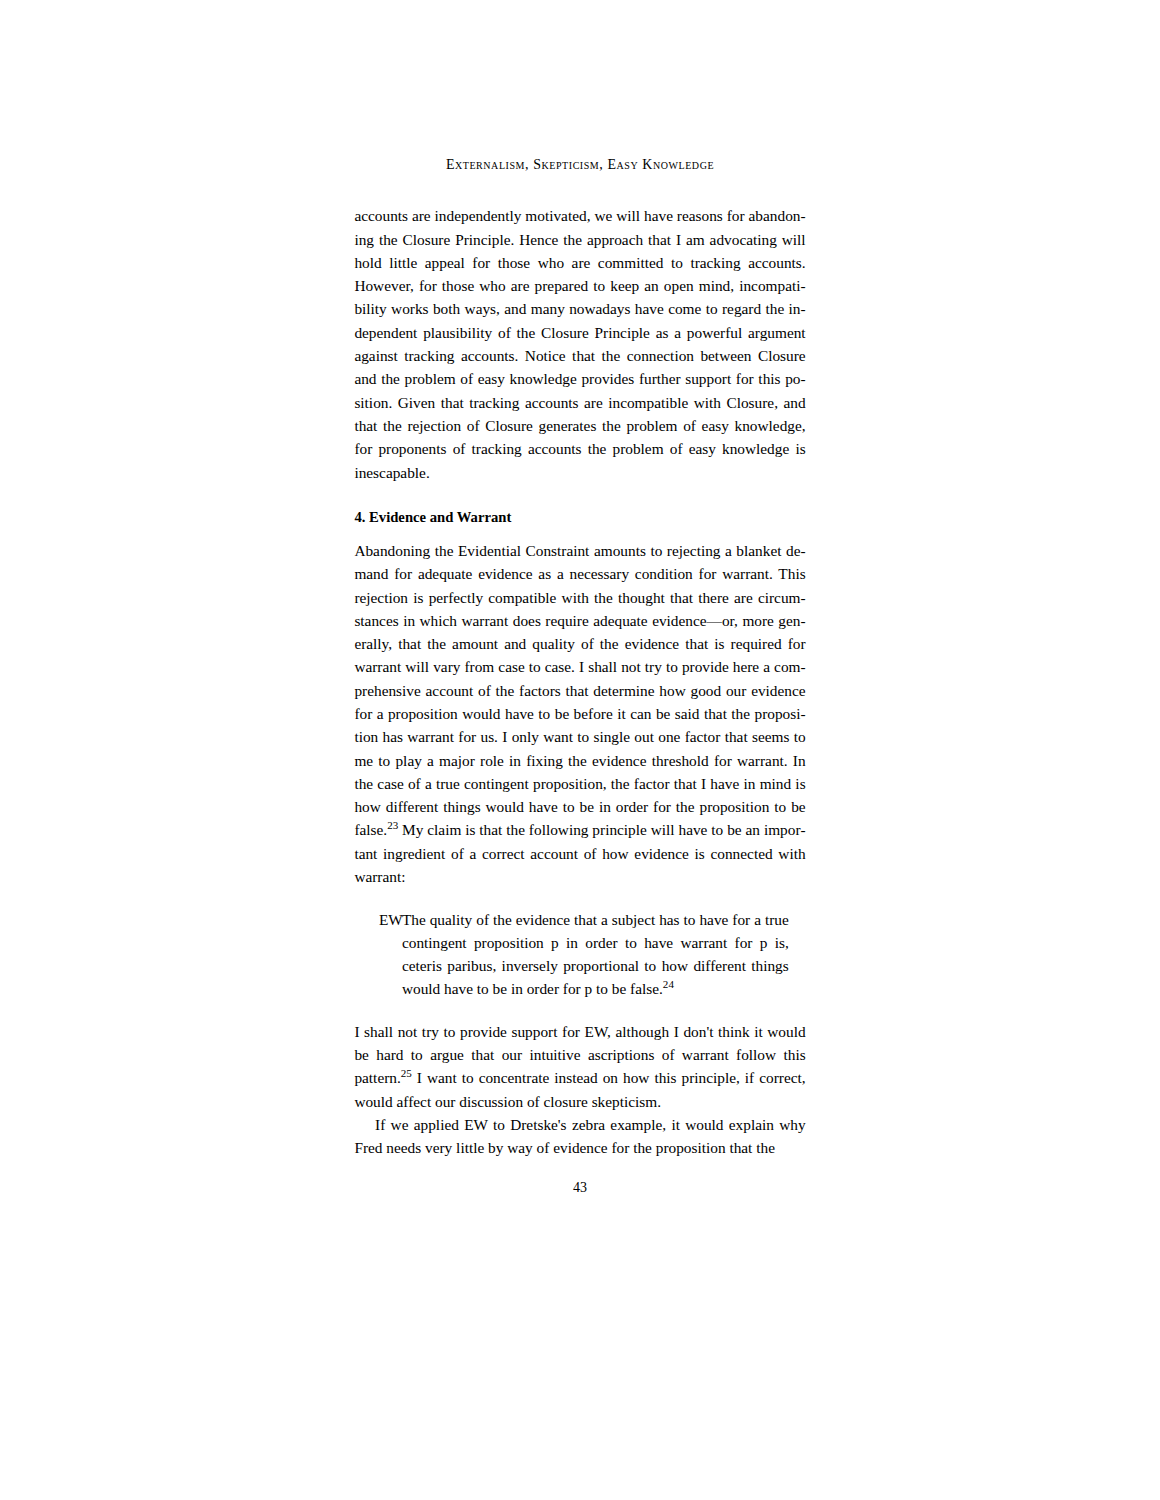Externalism, Skepticism, Easy Knowledge
accounts are independently motivated, we will have reasons for abandoning the Closure Principle. Hence the approach that I am advocating will hold little appeal for those who are committed to tracking accounts. However, for those who are prepared to keep an open mind, incompatibility works both ways, and many nowadays have come to regard the independent plausibility of the Closure Principle as a powerful argument against tracking accounts. Notice that the connection between Closure and the problem of easy knowledge provides further support for this position. Given that tracking accounts are incompatible with Closure, and that the rejection of Closure generates the problem of easy knowledge, for proponents of tracking accounts the problem of easy knowledge is inescapable.
4. Evidence and Warrant
Abandoning the Evidential Constraint amounts to rejecting a blanket demand for adequate evidence as a necessary condition for warrant. This rejection is perfectly compatible with the thought that there are circumstances in which warrant does require adequate evidence—or, more generally, that the amount and quality of the evidence that is required for warrant will vary from case to case. I shall not try to provide here a comprehensive account of the factors that determine how good our evidence for a proposition would have to be before it can be said that the proposition has warrant for us. I only want to single out one factor that seems to me to play a major role in fixing the evidence threshold for warrant. In the case of a true contingent proposition, the factor that I have in mind is how different things would have to be in order for the proposition to be false.23 My claim is that the following principle will have to be an important ingredient of a correct account of how evidence is connected with warrant:
EW
The quality of the evidence that a subject has to have for a true contingent proposition p in order to have warrant for p is, ceteris paribus, inversely proportional to how different things would have to be in order for p to be false.24
I shall not try to provide support for EW, although I don't think it would be hard to argue that our intuitive ascriptions of warrant follow this pattern.25 I want to concentrate instead on how this principle, if correct, would affect our discussion of closure skepticism.
If we applied EW to Dretske's zebra example, it would explain why Fred needs very little by way of evidence for the proposition that the
43